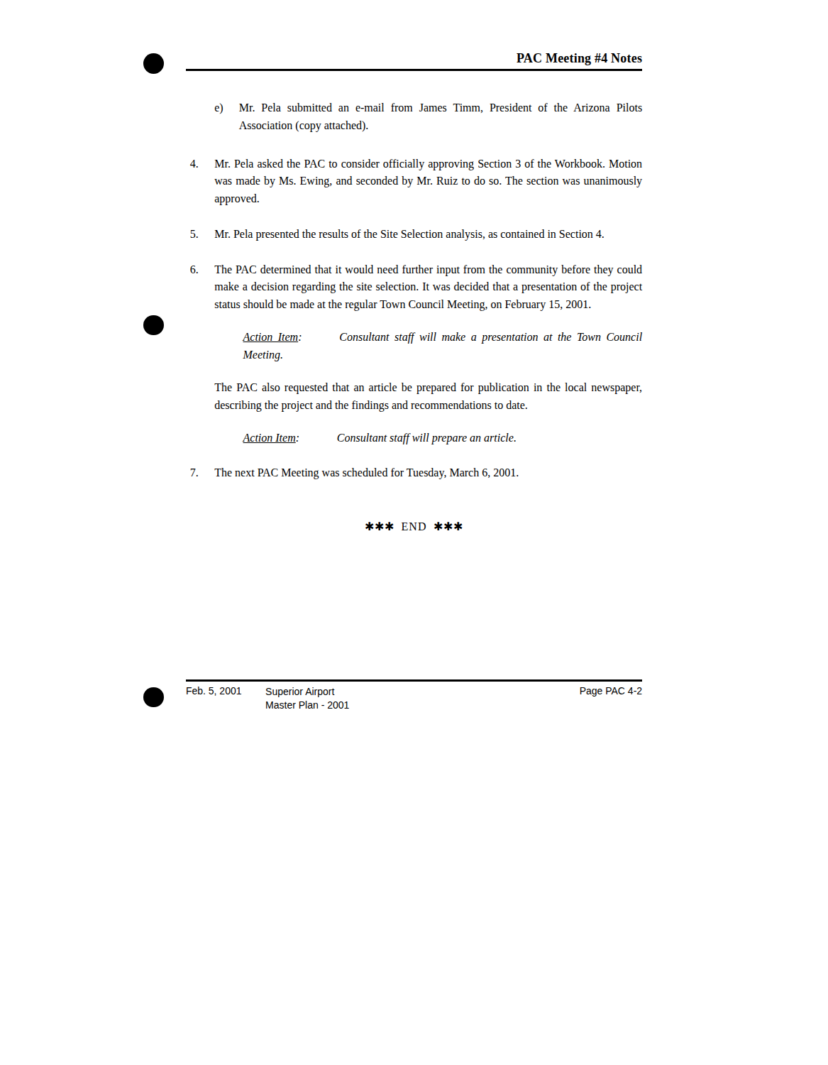PAC Meeting #4 Notes
e) Mr. Pela submitted an e-mail from James Timm, President of the Arizona Pilots Association (copy attached).
4. Mr. Pela asked the PAC to consider officially approving Section 3 of the Workbook. Motion was made by Ms. Ewing, and seconded by Mr. Ruiz to do so. The section was unanimously approved.
5. Mr. Pela presented the results of the Site Selection analysis, as contained in Section 4.
6. The PAC determined that it would need further input from the community before they could make a decision regarding the site selection. It was decided that a presentation of the project status should be made at the regular Town Council Meeting, on February 15, 2001.
Action Item: Consultant staff will make a presentation at the Town Council Meeting.
The PAC also requested that an article be prepared for publication in the local newspaper, describing the project and the findings and recommendations to date.
Action Item: Consultant staff will prepare an article.
7. The next PAC Meeting was scheduled for Tuesday, March 6, 2001.
✱✱✱ END ✱✱✱
Feb. 5, 2001
Superior Airport
Master Plan - 2001
Page PAC 4-2